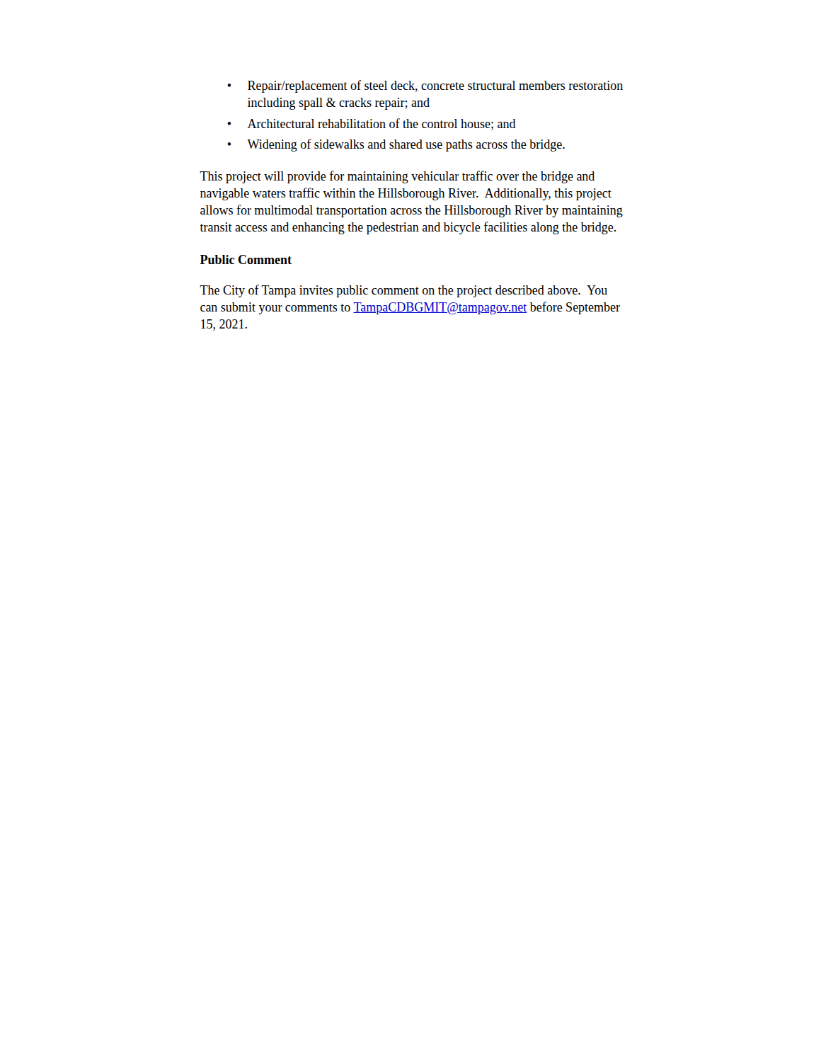Repair/replacement of steel deck, concrete structural members restoration including spall & cracks repair; and
Architectural rehabilitation of the control house; and
Widening of sidewalks and shared use paths across the bridge.
This project will provide for maintaining vehicular traffic over the bridge and navigable waters traffic within the Hillsborough River. Additionally, this project allows for multimodal transportation across the Hillsborough River by maintaining transit access and enhancing the pedestrian and bicycle facilities along the bridge.
Public Comment
The City of Tampa invites public comment on the project described above. You can submit your comments to TampaCDBGMIT@tampagov.net before September 15, 2021.